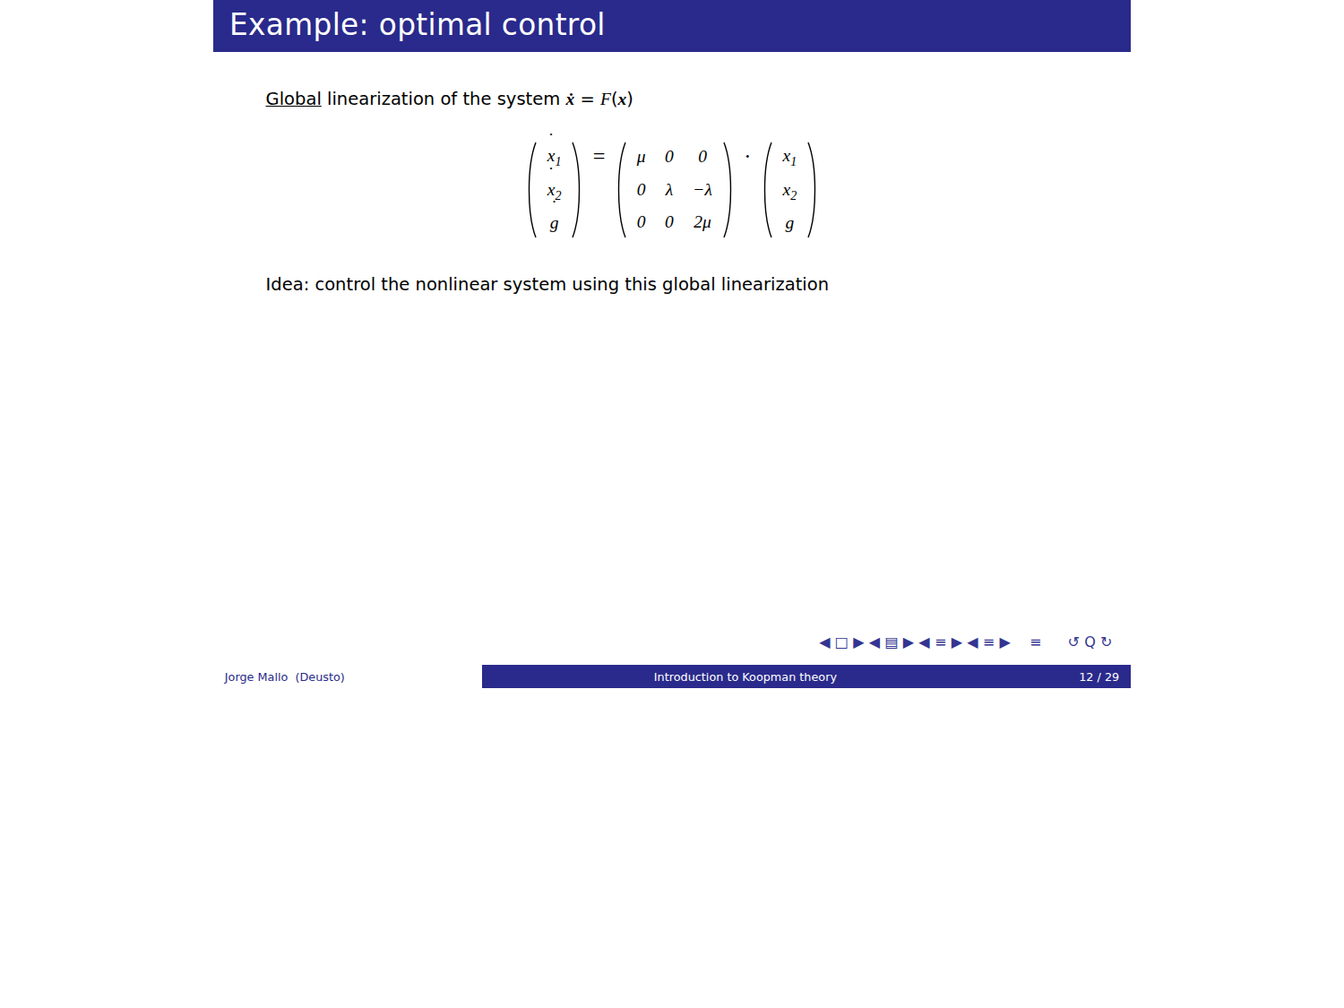Example: optimal control
Global linearization of the system ẋ = F(x)
| x 1 |
| x 2 |
| g |
=
| μ | 0 | 0 |
| 0 | λ | −λ |
| 0 | 0 | 2μ |
·
| x 1 |
| x 2 |
| g |
Idea: control the nonlinear system using this global linearization
◀□▶◀▤▶◀≡▶◀≡▶ ≡ ↺Q↻
Jorge Mallo (Deusto)
Introduction to Koopman theory
12 / 29